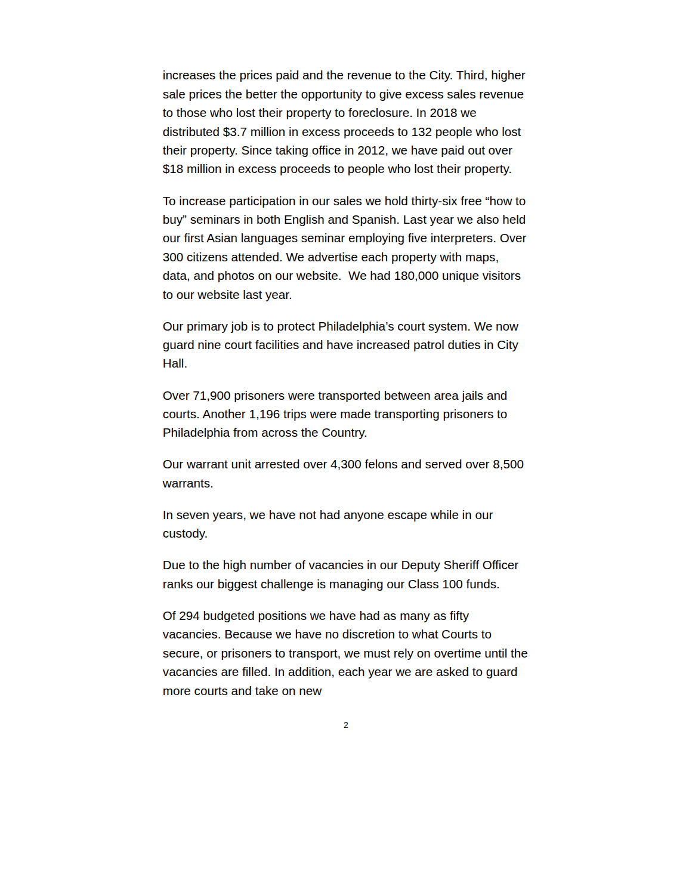increases the prices paid and the revenue to the City. Third, higher sale prices the better the opportunity to give excess sales revenue to those who lost their property to foreclosure. In 2018 we distributed $3.7 million in excess proceeds to 132 people who lost their property. Since taking office in 2012, we have paid out over $18 million in excess proceeds to people who lost their property.
To increase participation in our sales we hold thirty-six free “how to buy” seminars in both English and Spanish. Last year we also held our first Asian languages seminar employing five interpreters. Over 300 citizens attended. We advertise each property with maps, data, and photos on our website. We had 180,000 unique visitors to our website last year.
Our primary job is to protect Philadelphia’s court system. We now guard nine court facilities and have increased patrol duties in City Hall.
Over 71,900 prisoners were transported between area jails and courts. Another 1,196 trips were made transporting prisoners to Philadelphia from across the Country.
Our warrant unit arrested over 4,300 felons and served over 8,500 warrants.
In seven years, we have not had anyone escape while in our custody.
Due to the high number of vacancies in our Deputy Sheriff Officer ranks our biggest challenge is managing our Class 100 funds.
Of 294 budgeted positions we have had as many as fifty vacancies. Because we have no discretion to what Courts to secure, or prisoners to transport, we must rely on overtime until the vacancies are filled. In addition, each year we are asked to guard more courts and take on new
2